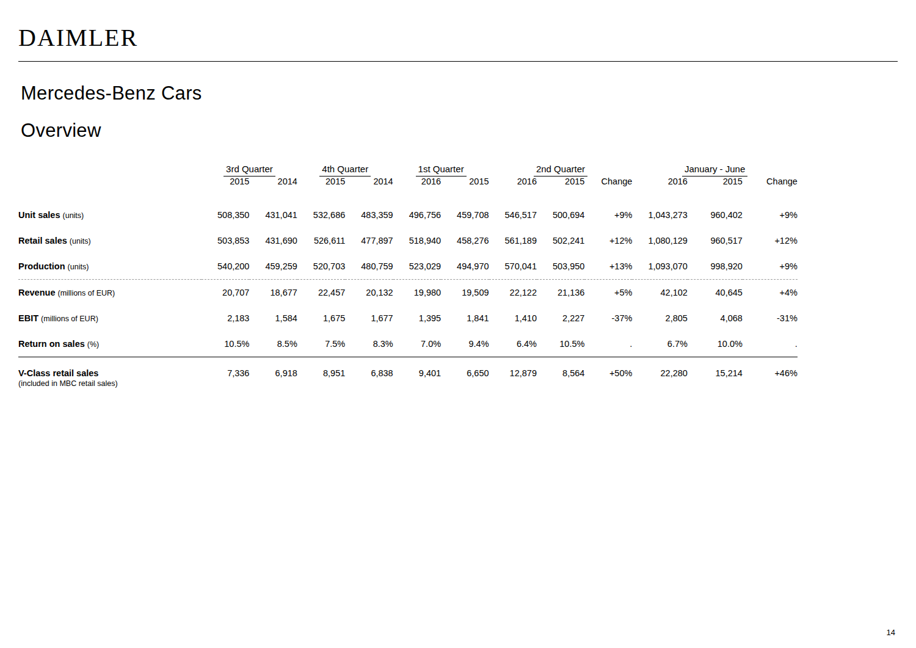DAIMLER
Mercedes-Benz Cars
Overview
| | 3rd Quarter | 4th Quarter | 1st Quarter | 2nd Quarter | January - June |
| | 2015 | 2014 | 2015 | 2014 | 2016 | 2015 | 2016 | 2015 | Change | 2016 | 2015 | Change |
| Unit sales (units) | 508,350 | 431,041 | 532,686 | 483,359 | 496,756 | 459,708 | 546,517 | 500,694 | +9% | 1,043,273 | 960,402 | +9% |
| Retail sales (units) | 503,853 | 431,690 | 526,611 | 477,897 | 518,940 | 458,276 | 561,189 | 502,241 | +12% | 1,080,129 | 960,517 | +12% |
| Production (units) | 540,200 | 459,259 | 520,703 | 480,759 | 523,029 | 494,970 | 570,041 | 503,950 | +13% | 1,093,070 | 998,920 | +9% |
| Revenue (millions of EUR) | 20,707 | 18,677 | 22,457 | 20,132 | 19,980 | 19,509 | 22,122 | 21,136 | +5% | 42,102 | 40,645 | +4% |
| EBIT (millions of EUR) | 2,183 | 1,584 | 1,675 | 1,677 | 1,395 | 1,841 | 1,410 | 2,227 | -37% | 2,805 | 4,068 | -31% |
| Return on sales (%) | 10.5% | 8.5% | 7.5% | 8.3% | 7.0% | 9.4% | 6.4% | 10.5% | . | 6.7% | 10.0% | . |
| V-Class retail sales (included in MBC retail sales) | 7,336 | 6,918 | 8,951 | 6,838 | 9,401 | 6,650 | 12,879 | 8,564 | +50% | 22,280 | 15,214 | +46% |
14